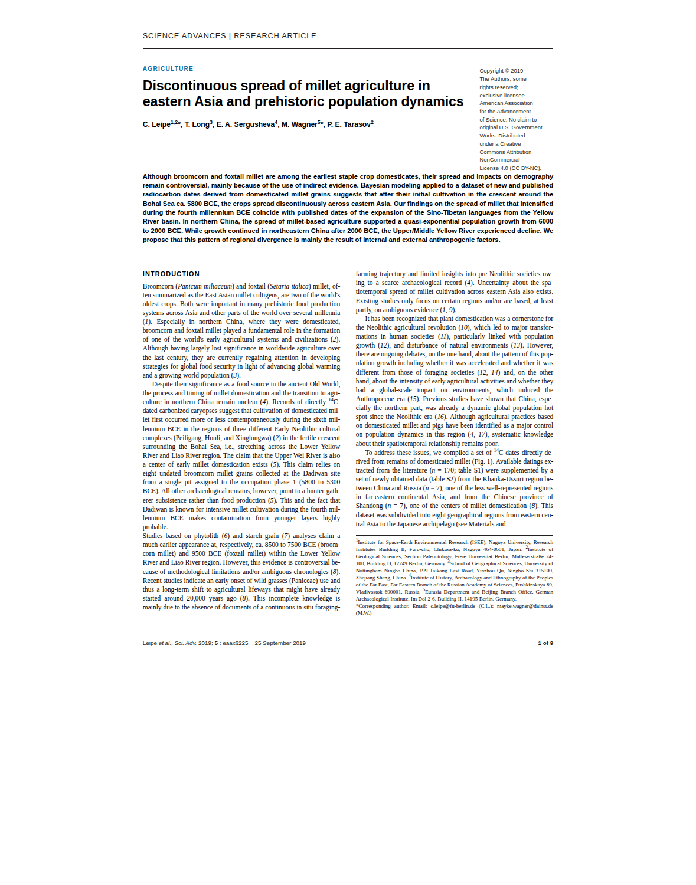Science Advances|Research Article
Agriculture
Discontinuous spread of millet agriculture in eastern Asia and prehistoric population dynamics
C. Leipe1,2*, T. Long3, E. A. Sergusheva4, M. Wagner5*, P. E. Tarasov2
Copyright © 2019
The Authors, some
rights reserved;
exclusive licensee
American Association
for the Advancement
of Science. No claim to
original U.S. Government
Works. Distributed
under a Creative
Commons Attribution
NonCommercial
License 4.0 (CC BY-NC).
Although broomcorn and foxtail millet are among the earliest staple crop domesticates, their spread and impacts on demography remain controversial, mainly because of the use of indirect evidence. Bayesian modeling applied to a dataset of new and published radiocarbon dates derived from domesticated millet grains suggests that after their initial cultivation in the crescent around the Bohai Sea ca. 5800 BCE, the crops spread discontinuously across eastern Asia. Our findings on the spread of millet that intensified during the fourth millennium BCE coincide with published dates of the expansion of the Sino-Tibetan languages from the Yellow River basin. In northern China, the spread of millet-based agriculture supported a quasi-exponential population growth from 6000 to 2000 BCE. While growth continued in northeastern China after 2000 BCE, the Upper/Middle Yellow River experienced decline. We propose that this pattern of regional divergence is mainly the result of internal and external anthropogenic factors.
Introduction
Broomcorn (Panicum miliaceum) and foxtail (Setaria italica) millet, often summarized as the East Asian millet cultigens, are two of the world's oldest crops. Both were important in many prehistoric food production systems across Asia and other parts of the world over several millennia (1). Especially in northern China, where they were domesticated, broomcorn and foxtail millet played a fundamental role in the formation of one of the world's early agricultural systems and civilizations (2). Although having largely lost significance in worldwide agriculture over the last century, they are currently regaining attention in developing strategies for global food security in light of advancing global warming and a growing world population (3).
Despite their significance as a food source in the ancient Old World, the process and timing of millet domestication and the transition to agriculture in northern China remain unclear (4). Records of directly 14C-dated carbonized caryopses suggest that cultivation of domesticated millet first occurred more or less contemporaneously during the sixth millennium BCE in the regions of three different Early Neolithic cultural complexes (Peiligang, Houli, and Xinglongwa) (2) in the fertile crescent surrounding the Bohai Sea, i.e., stretching across the Lower Yellow River and Liao River region. The claim that the Upper Wei River is also a center of early millet domestication exists (5). This claim relies on eight undated broomcorn millet grains collected at the Dadiwan site from a single pit assigned to the occupation phase 1 (5800 to 5300 BCE). All other archaeological remains, however, point to a hunter-gatherer subsistence rather than food production (5). This and the fact that Dadiwan is known for intensive millet cultivation during the fourth millennium BCE makes contamination from younger layers highly probable.
Studies based on phytolith (6) and starch grain (7) analyses claim a much earlier appearance at, respectively, ca. 8500 to 7500 BCE (broomcorn millet) and 9500 BCE (foxtail millet) within the Lower Yellow River and Liao River region. However, this evidence is controversial because of methodological limitations and/or ambiguous chronologies (8). Recent studies indicate an early onset of wild grasses (Paniceae) use and thus a long-term shift to agricultural lifeways that might have already started around 20,000 years ago (8). This incomplete knowledge is mainly due to the absence of documents of a continuous in situ foraging-farming trajectory and limited insights into pre-Neolithic societies owing to a scarce archaeological record (4). Uncertainty about the spatiotemporal spread of millet cultivation across eastern Asia also exists. Existing studies only focus on certain regions and/or are based, at least partly, on ambiguous evidence (1, 9).
It has been recognized that plant domestication was a cornerstone for the Neolithic agricultural revolution (10), which led to major transformations in human societies (11), particularly linked with population growth (12), and disturbance of natural environments (13). However, there are ongoing debates, on the one hand, about the pattern of this population growth including whether it was accelerated and whether it was different from those of foraging societies (12, 14) and, on the other hand, about the intensity of early agricultural activities and whether they had a global-scale impact on environments, which induced the Anthropocene era (15). Previous studies have shown that China, especially the northern part, was already a dynamic global population hot spot since the Neolithic era (16). Although agricultural practices based on domesticated millet and pigs have been identified as a major control on population dynamics in this region (4, 17), systematic knowledge about their spatiotemporal relationship remains poor.
To address these issues, we compiled a set of 14C dates directly derived from remains of domesticated millet (Fig. 1). Available datings extracted from the literature (n = 170; table S1) were supplemented by a set of newly obtained data (table S2) from the Khanka-Ussuri region between China and Russia (n = 7), one of the less well-represented regions in far-eastern continental Asia, and from the Chinese province of Shandong (n = 7), one of the centers of millet domestication (8). This dataset was subdivided into eight geographical regions from eastern central Asia to the Japanese archipelago (see Materials and
1Institute for Space-Earth Environmental Research (ISEE), Nagoya University, Research Institutes Building II, Furo-cho, Chikusa-ku, Nagoya 464-8601, Japan. 2Institute of Geological Sciences, Section Paleontology, Freie Universität Berlin, Malteserstraße 74-100, Building D, 12249 Berlin, Germany. 3School of Geographical Sciences, University of Nottingham Ningbo China, 199 Taikang East Road, Yinzhou Qu, Ningbo Shi 315100, Zhejiang Sheng, China. 4Institute of History, Archaeology and Ethnography of the Peoples of the Far East, Far Eastern Branch of the Russian Academy of Sciences, Pushkinskaya 89, Vladivostok 690001, Russia. 5Eurasia Department and Beijing Branch Office, German Archaeological Institute, Im Dol 2-6, Building II, 14195 Berlin, Germany.
*Corresponding author. Email: c.leipe@fu-berlin.de (C.L.); mayke.wagner@dainst.de (M.W.)
Leipe et al., Sci. Adv. 2019; 5 : eaax6225 25 September 2019
1 of 9